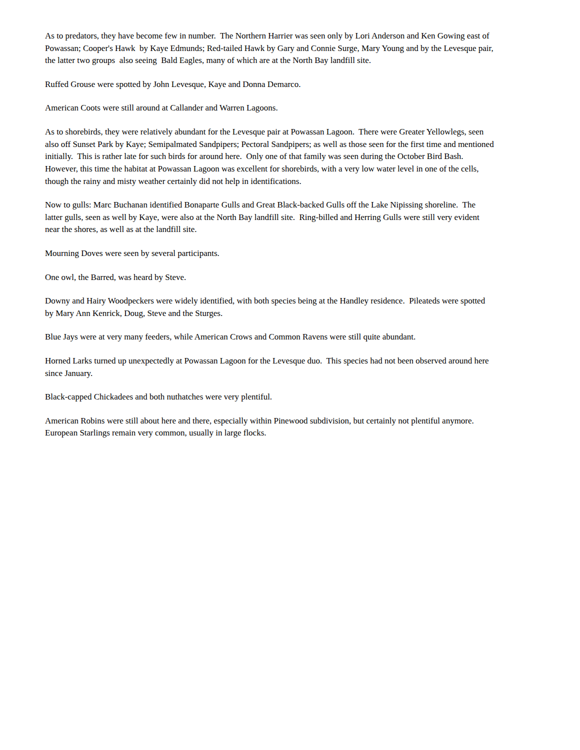As to predators, they have become few in number. The Northern Harrier was seen only by Lori Anderson and Ken Gowing east of Powassan; Cooper's Hawk by Kaye Edmunds; Red-tailed Hawk by Gary and Connie Surge, Mary Young and by the Levesque pair, the latter two groups also seeing Bald Eagles, many of which are at the North Bay landfill site.
Ruffed Grouse were spotted by John Levesque, Kaye and Donna Demarco.
American Coots were still around at Callander and Warren Lagoons.
As to shorebirds, they were relatively abundant for the Levesque pair at Powassan Lagoon. There were Greater Yellowlegs, seen also off Sunset Park by Kaye; Semipalmated Sandpipers; Pectoral Sandpipers; as well as those seen for the first time and mentioned initially. This is rather late for such birds for around here. Only one of that family was seen during the October Bird Bash. However, this time the habitat at Powassan Lagoon was excellent for shorebirds, with a very low water level in one of the cells, though the rainy and misty weather certainly did not help in identifications.
Now to gulls: Marc Buchanan identified Bonaparte Gulls and Great Black-backed Gulls off the Lake Nipissing shoreline. The latter gulls, seen as well by Kaye, were also at the North Bay landfill site. Ring-billed and Herring Gulls were still very evident near the shores, as well as at the landfill site.
Mourning Doves were seen by several participants.
One owl, the Barred, was heard by Steve.
Downy and Hairy Woodpeckers were widely identified, with both species being at the Handley residence. Pileateds were spotted by Mary Ann Kenrick, Doug, Steve and the Sturges.
Blue Jays were at very many feeders, while American Crows and Common Ravens were still quite abundant.
Horned Larks turned up unexpectedly at Powassan Lagoon for the Levesque duo. This species had not been observed around here since January.
Black-capped Chickadees and both nuthatches were very plentiful.
American Robins were still about here and there, especially within Pinewood subdivision, but certainly not plentiful anymore. European Starlings remain very common, usually in large flocks.